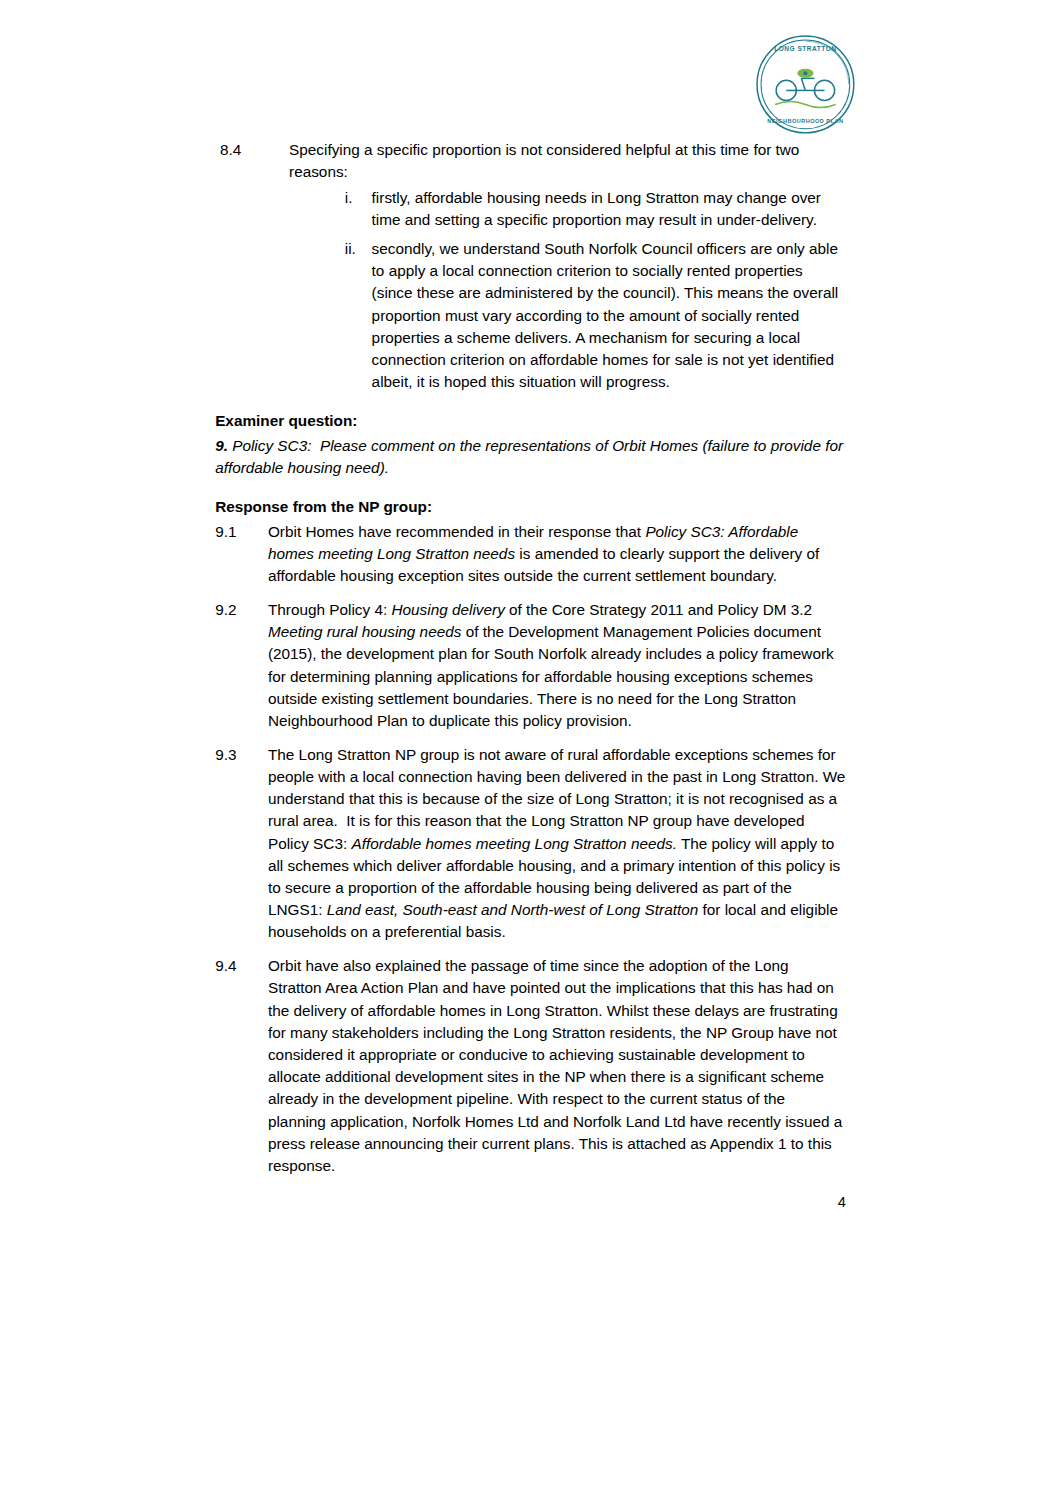LONG STRATTON NEIGHBOURHOOD PLAN
8.4
Specifying a specific proportion is not considered helpful at this time for two reasons:
i. firstly, affordable housing needs in Long Stratton may change over time and setting a specific proportion may result in under-delivery.
ii. secondly, we understand South Norfolk Council officers are only able to apply a local connection criterion to socially rented properties (since these are administered by the council). This means the overall proportion must vary according to the amount of socially rented properties a scheme delivers. A mechanism for securing a local connection criterion on affordable homes for sale is not yet identified albeit, it is hoped this situation will progress.
Examiner question:
9. Policy SC3: Please comment on the representations of Orbit Homes (failure to provide for affordable housing need).
Response from the NP group:
9.1
Orbit Homes have recommended in their response that Policy SC3: Affordable homes meeting Long Stratton needs is amended to clearly support the delivery of affordable housing exception sites outside the current settlement boundary.
9.2
Through Policy 4: Housing delivery of the Core Strategy 2011 and Policy DM 3.2 Meeting rural housing needs of the Development Management Policies document (2015), the development plan for South Norfolk already includes a policy framework for determining planning applications for affordable housing exceptions schemes outside existing settlement boundaries. There is no need for the Long Stratton Neighbourhood Plan to duplicate this policy provision.
9.3
The Long Stratton NP group is not aware of rural affordable exceptions schemes for people with a local connection having been delivered in the past in Long Stratton. We understand that this is because of the size of Long Stratton; it is not recognised as a rural area. It is for this reason that the Long Stratton NP group have developed Policy SC3: Affordable homes meeting Long Stratton needs. The policy will apply to all schemes which deliver affordable housing, and a primary intention of this policy is to secure a proportion of the affordable housing being delivered as part of the LNGS1: Land east, South-east and North-west of Long Stratton for local and eligible households on a preferential basis.
9.4
Orbit have also explained the passage of time since the adoption of the Long Stratton Area Action Plan and have pointed out the implications that this has had on the delivery of affordable homes in Long Stratton. Whilst these delays are frustrating for many stakeholders including the Long Stratton residents, the NP Group have not considered it appropriate or conducive to achieving sustainable development to allocate additional development sites in the NP when there is a significant scheme already in the development pipeline. With respect to the current status of the planning application, Norfolk Homes Ltd and Norfolk Land Ltd have recently issued a press release announcing their current plans. This is attached as Appendix 1 to this response.
4